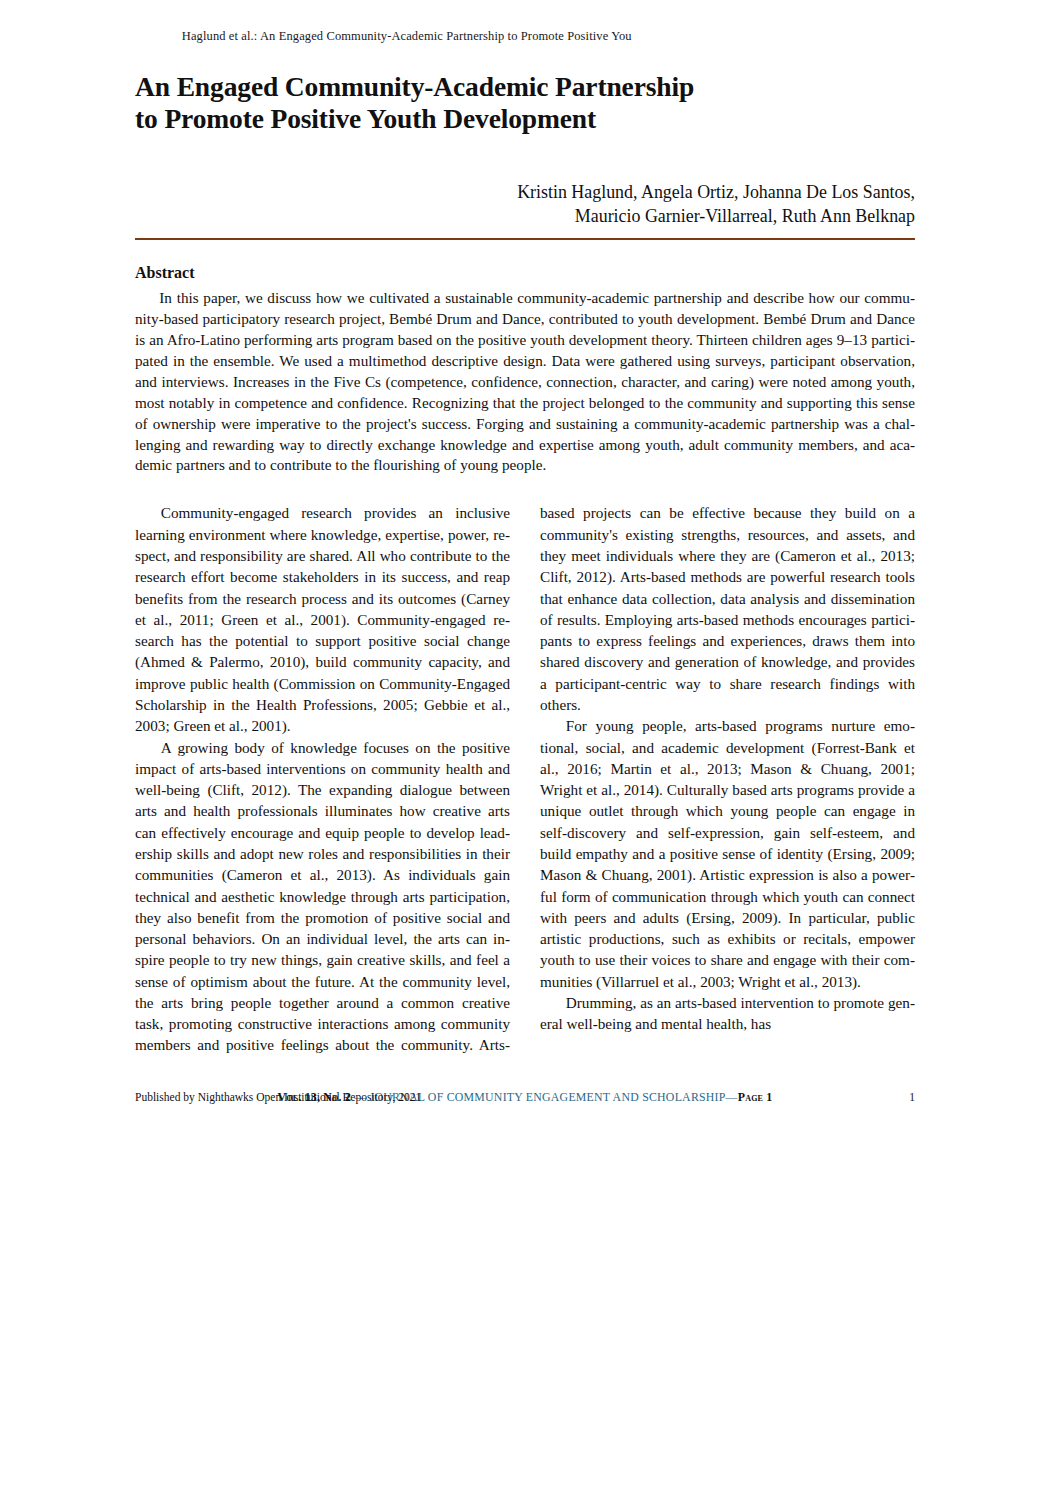Haglund et al.: An Engaged Community-Academic Partnership to Promote Positive You
An Engaged Community-Academic Partnership
to Promote Positive Youth Development
Kristin Haglund, Angela Ortiz, Johanna De Los Santos,
Mauricio Garnier-Villarreal, Ruth Ann Belknap
Abstract
In this paper, we discuss how we cultivated a sustainable community-academic partnership and describe how our community-based participatory research project, Bembé Drum and Dance, contributed to youth development. Bembé Drum and Dance is an Afro-Latino performing arts program based on the positive youth development theory. Thirteen children ages 9–13 participated in the ensemble. We used a multimethod descriptive design. Data were gathered using surveys, participant observation, and interviews. Increases in the Five Cs (competence, confidence, connection, character, and caring) were noted among youth, most notably in competence and confidence. Recognizing that the project belonged to the community and supporting this sense of ownership were imperative to the project's success. Forging and sustaining a community-academic partnership was a challenging and rewarding way to directly exchange knowledge and expertise among youth, adult community members, and academic partners and to contribute to the flourishing of young people.
Community-engaged research provides an inclusive learning environment where knowledge, expertise, power, respect, and responsibility are shared. All who contribute to the research effort become stakeholders in its success, and reap benefits from the research process and its outcomes (Carney et al., 2011; Green et al., 2001). Community-engaged research has the potential to support positive social change (Ahmed & Palermo, 2010), build community capacity, and improve public health (Commission on Community-Engaged Scholarship in the Health Professions, 2005; Gebbie et al., 2003; Green et al., 2001).
A growing body of knowledge focuses on the positive impact of arts-based interventions on community health and well-being (Clift, 2012). The expanding dialogue between arts and health professionals illuminates how creative arts can effectively encourage and equip people to develop leadership skills and adopt new roles and responsibilities in their communities (Cameron et al., 2013). As individuals gain technical and aesthetic knowledge through arts participation, they also benefit from the promotion of positive social and personal behaviors. On an individual level, the arts can inspire people to try new things, gain creative skills, and feel a sense of optimism about the future. At the community level, the arts bring people together around a common creative task, promoting constructive interactions among community members and positive feelings about the community. Arts-based projects can be effective because they build on a community's existing strengths, resources, and assets, and they meet individuals where they are (Cameron et al., 2013; Clift, 2012). Arts-based methods are powerful research tools that enhance data collection, data analysis and dissemination of results. Employing arts-based methods encourages participants to express feelings and experiences, draws them into shared discovery and generation of knowledge, and provides a participant-centric way to share research findings with others.
For young people, arts-based programs nurture emotional, social, and academic development (Forrest-Bank et al., 2016; Martin et al., 2013; Mason & Chuang, 2001; Wright et al., 2014). Culturally based arts programs provide a unique outlet through which young people can engage in self-discovery and self-expression, gain self-esteem, and build empathy and a positive sense of identity (Ersing, 2009; Mason & Chuang, 2001). Artistic expression is also a powerful form of communication through which youth can connect with peers and adults (Ersing, 2009). In particular, public artistic productions, such as exhibits or recitals, empower youth to use their voices to share and engage with their communities (Villarruel et al., 2003; Wright et al., 2013).
Drumming, as an arts-based intervention to promote general well-being and mental health, has
Vol. 13, No. 2 — JOURNAL OF COMMUNITY ENGAGEMENT AND SCHOLARSHIP—Page 1
Published by Nighthawks Open Institutional Repository, 2021
1